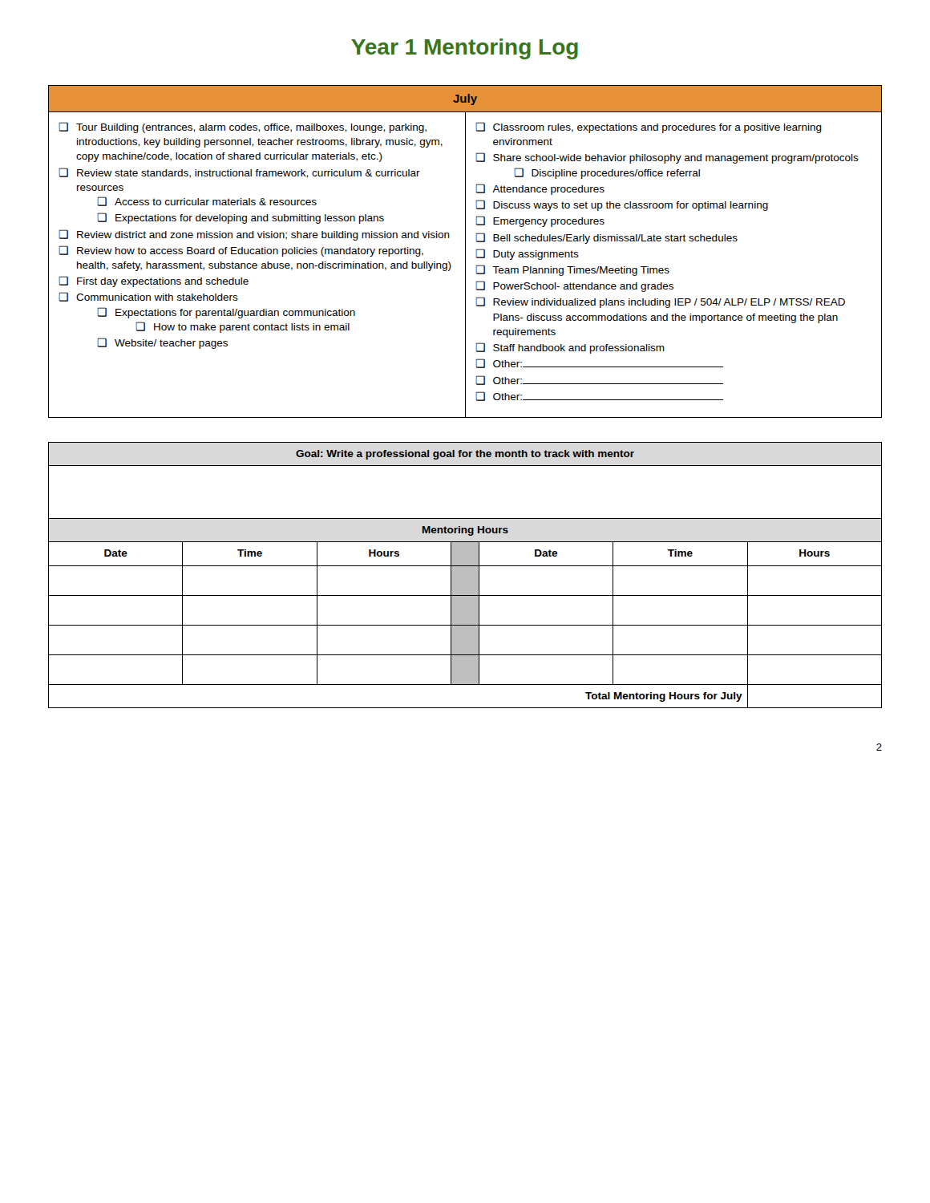Year 1 Mentoring Log
| July |
| --- |
| Tour Building (entrances, alarm codes, office, mailboxes, lounge, parking, introductions, key building personnel, teacher restrooms, library, music, gym, copy machine/code, location of shared curricular materials, etc.) Review state standards, instructional framework, curriculum & curricular resources Access to curricular materials & resources Expectations for developing and submitting lesson plans Review district and zone mission and vision; share building mission and vision Review how to access Board of Education policies (mandatory reporting, health, safety, harassment, substance abuse, non-discrimination, and bullying) First day expectations and schedule Communication with stakeholders Expectations for parental/guardian communication How to make parent contact lists in email Website/ teacher pages | Classroom rules, expectations and procedures for a positive learning environment Share school-wide behavior philosophy and management program/protocols Discipline procedures/office referral Attendance procedures Discuss ways to set up the classroom for optimal learning Emergency procedures Bell schedules/Early dismissal/Late start schedules Duty assignments Team Planning Times/Meeting Times PowerSchool- attendance and grades Review individualized plans including IEP / 504/ ALP/ ELP / MTSS/ READ Plans- discuss accommodations and the importance of meeting the plan requirements Staff handbook and professionalism Other: Other: Other: |
| Goal: Write a professional goal for the month to track with mentor |
| --- |
| Mentoring Hours |
| Date | Time | Hours | | Date | Time | Hours |
| Total Mentoring Hours for July | |
2